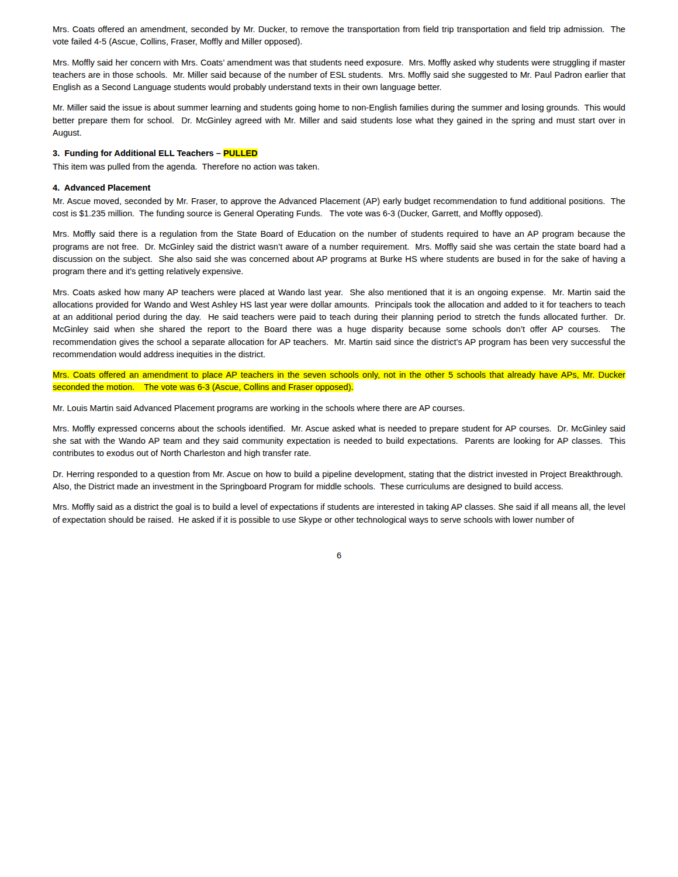Mrs. Coats offered an amendment, seconded by Mr. Ducker, to remove the transportation from field trip transportation and field trip admission. The vote failed 4-5 (Ascue, Collins, Fraser, Moffly and Miller opposed).
Mrs. Moffly said her concern with Mrs. Coats’ amendment was that students need exposure. Mrs. Moffly asked why students were struggling if master teachers are in those schools. Mr. Miller said because of the number of ESL students. Mrs. Moffly said she suggested to Mr. Paul Padron earlier that English as a Second Language students would probably understand texts in their own language better.
Mr. Miller said the issue is about summer learning and students going home to non-English families during the summer and losing grounds. This would better prepare them for school. Dr. McGinley agreed with Mr. Miller and said students lose what they gained in the spring and must start over in August.
3. Funding for Additional ELL Teachers – PULLED
This item was pulled from the agenda. Therefore no action was taken.
4. Advanced Placement
Mr. Ascue moved, seconded by Mr. Fraser, to approve the Advanced Placement (AP) early budget recommendation to fund additional positions. The cost is $1.235 million. The funding source is General Operating Funds. The vote was 6-3 (Ducker, Garrett, and Moffly opposed).
Mrs. Moffly said there is a regulation from the State Board of Education on the number of students required to have an AP program because the programs are not free. Dr. McGinley said the district wasn’t aware of a number requirement. Mrs. Moffly said she was certain the state board had a discussion on the subject. She also said she was concerned about AP programs at Burke HS where students are bused in for the sake of having a program there and it’s getting relatively expensive.
Mrs. Coats asked how many AP teachers were placed at Wando last year. She also mentioned that it is an ongoing expense. Mr. Martin said the allocations provided for Wando and West Ashley HS last year were dollar amounts. Principals took the allocation and added to it for teachers to teach at an additional period during the day. He said teachers were paid to teach during their planning period to stretch the funds allocated further. Dr. McGinley said when she shared the report to the Board there was a huge disparity because some schools don’t offer AP courses. The recommendation gives the school a separate allocation for AP teachers. Mr. Martin said since the district’s AP program has been very successful the recommendation would address inequities in the district.
Mrs. Coats offered an amendment to place AP teachers in the seven schools only, not in the other 5 schools that already have APs, Mr. Ducker seconded the motion. The vote was 6-3 (Ascue, Collins and Fraser opposed).
Mr. Louis Martin said Advanced Placement programs are working in the schools where there are AP courses.
Mrs. Moffly expressed concerns about the schools identified. Mr. Ascue asked what is needed to prepare student for AP courses. Dr. McGinley said she sat with the Wando AP team and they said community expectation is needed to build expectations. Parents are looking for AP classes. This contributes to exodus out of North Charleston and high transfer rate.
Dr. Herring responded to a question from Mr. Ascue on how to build a pipeline development, stating that the district invested in Project Breakthrough. Also, the District made an investment in the Springboard Program for middle schools. These curriculums are designed to build access.
Mrs. Moffly said as a district the goal is to build a level of expectations if students are interested in taking AP classes. She said if all means all, the level of expectation should be raised. He asked if it is possible to use Skype or other technological ways to serve schools with lower number of
6